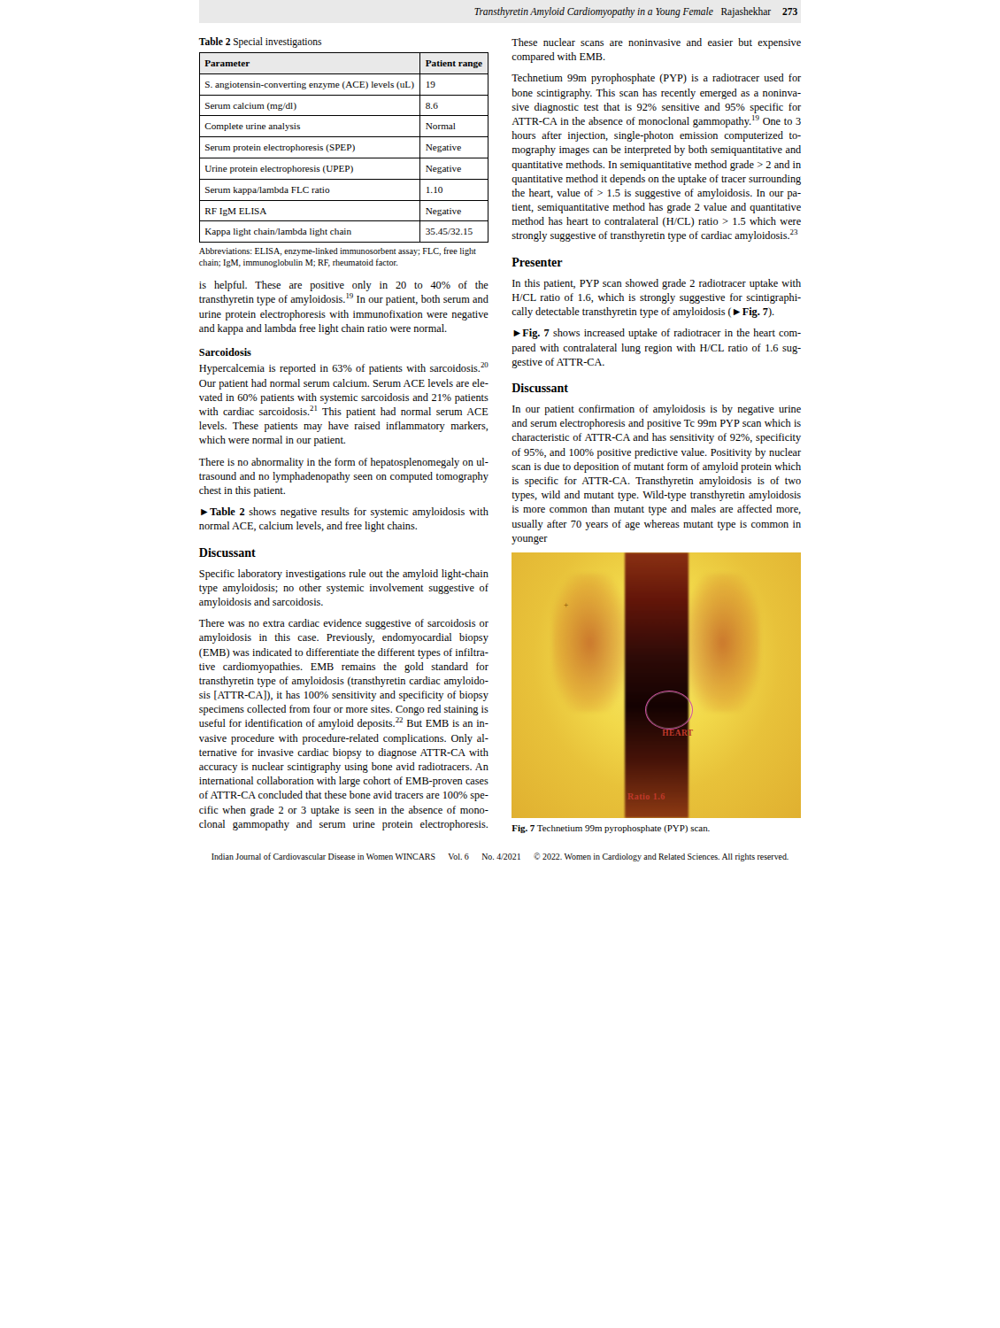Transthyretin Amyloid Cardiomyopathy in a Young Female Rajashekhar 273
Table 2 Special investigations
| Parameter | Patient range |
| --- | --- |
| S. angiotensin-converting enzyme (ACE) levels (uL) | 19 |
| Serum calcium (mg/dl) | 8.6 |
| Complete urine analysis | Normal |
| Serum protein electrophoresis (SPEP) | Negative |
| Urine protein electrophoresis (UPEP) | Negative |
| Serum kappa/lambda FLC ratio | 1.10 |
| RF IgM ELISA | Negative |
| Kappa light chain/lambda light chain | 35.45/32.15 |
Abbreviations: ELISA, enzyme-linked immunosorbent assay; FLC, free light chain; IgM, immunoglobulin M; RF, rheumatoid factor.
is helpful. These are positive only in 20 to 40% of the transthyretin type of amyloidosis.19 In our patient, both serum and urine protein electrophoresis with immunofixation were negative and kappa and lambda free light chain ratio were normal.
Sarcoidosis
Hypercalcemia is reported in 63% of patients with sarcoidosis.20 Our patient had normal serum calcium. Serum ACE levels are elevated in 60% patients with systemic sarcoidosis and 21% patients with cardiac sarcoidosis.21 This patient had normal serum ACE levels. These patients may have raised inflammatory markers, which were normal in our patient.
There is no abnormality in the form of hepatosplenomegaly on ultrasound and no lymphadenopathy seen on computed tomography chest in this patient.
►Table 2 shows negative results for systemic amyloidosis with normal ACE, calcium levels, and free light chains.
Discussant
Specific laboratory investigations rule out the amyloid light-chain type amyloidosis; no other systemic involvement suggestive of amyloidosis and sarcoidosis.
There was no extra cardiac evidence suggestive of sarcoidosis or amyloidosis in this case. Previously, endomyocardial biopsy (EMB) was indicated to differentiate the different types of infiltrative cardiomyopathies. EMB remains the gold standard for transthyretin type of amyloidosis (transthyretin cardiac amyloidosis [ATTR-CA]), it has 100% sensitivity and specificity of biopsy specimens collected from four or more sites. Congo red staining is useful for identification of amyloid deposits.22 But EMB is an invasive procedure with procedure-related complications. Only alternative for invasive cardiac biopsy to diagnose ATTR-CA with accuracy is nuclear scintigraphy using bone avid radiotracers. An international collaboration with large cohort of EMB-proven cases of ATTR-CA concluded that these bone avid tracers are 100% specific when grade 2 or 3 uptake is seen in the absence of monoclonal gammopathy and serum urine protein electrophoresis. These nuclear scans are noninvasive and easier but expensive compared with EMB.
Technetium 99m pyrophosphate (PYP) is a radiotracer used for bone scintigraphy. This scan has recently emerged as a noninvasive diagnostic test that is 92% sensitive and 95% specific for ATTR-CA in the absence of monoclonal gammopathy.19 One to 3 hours after injection, single-photon emission computerized tomography images can be interpreted by both semiquantitative and quantitative methods. In semiquantitative method grade > 2 and in quantitative method it depends on the uptake of tracer surrounding the heart, value of > 1.5 is suggestive of amyloidosis. In our patient, semiquantitative method has grade 2 value and quantitative method has heart to contralateral (H/CL) ratio > 1.5 which were strongly suggestive of transthyretin type of cardiac amyloidosis.23
Presenter
In this patient, PYP scan showed grade 2 radiotracer uptake with H/CL ratio of 1.6, which is strongly suggestive for scintigraphically detectable transthyretin type of amyloidosis (►Fig. 7).
►Fig. 7 shows increased uptake of radiotracer in the heart compared with contralateral lung region with H/CL ratio of 1.6 suggestive of ATTR-CA.
Discussant
In our patient confirmation of amyloidosis is by negative urine and serum electrophoresis and positive Tc 99m PYP scan which is characteristic of ATTR-CA and has sensitivity of 92%, specificity of 95%, and 100% positive predictive value. Positivity by nuclear scan is due to deposition of mutant form of amyloid protein which is specific for ATTR-CA. Transthyretin amyloidosis is of two types, wild and mutant type. Wild-type transthyretin amyloidosis is more common than mutant type and males are affected more, usually after 70 years of age whereas mutant type is common in younger
+
HEART
Ratio 1.6
Fig. 7 Technetium 99m pyrophosphate (PYP) scan.
Indian Journal of Cardiovascular Disease in Women WINCARS Vol. 6 No. 4/2021 © 2022. Women in Cardiology and Related Sciences. All rights reserved.